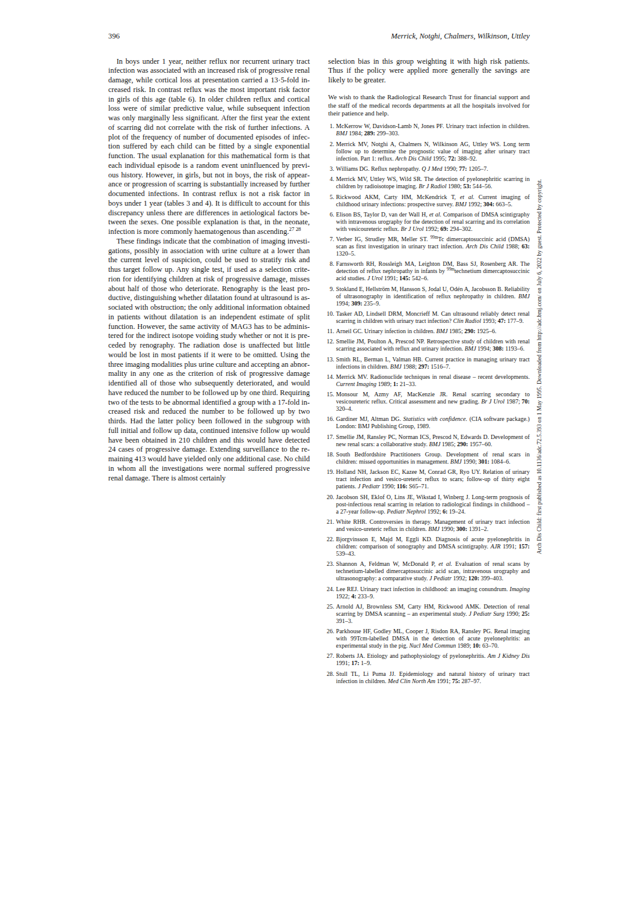396 Merrick, Notghi, Chalmers, Wilkinson, Uttley
In boys under 1 year, neither reflux nor recurrent urinary tract infection was associated with an increased risk of progressive renal damage, while cortical loss at presentation carried a 13·5-fold increased risk. In contrast reflux was the most important risk factor in girls of this age (table 6). In older children reflux and cortical loss were of similar predictive value, while subsequent infection was only marginally less significant. After the first year the extent of scarring did not correlate with the risk of further infections. A plot of the frequency of number of documented episodes of infection suffered by each child can be fitted by a single exponential function. The usual explanation for this mathematical form is that each individual episode is a random event uninfluenced by previous history. However, in girls, but not in boys, the risk of appearance or progression of scarring is substantially increased by further documented infections. In contrast reflux is not a risk factor in boys under 1 year (tables 3 and 4). It is difficult to account for this discrepancy unless there are differences in aetiological factors between the sexes. One possible explanation is that, in the neonate, infection is more commonly haematogenous than ascending.27 28
These findings indicate that the combination of imaging investigations, possibly in association with urine culture at a lower than the current level of suspicion, could be used to stratify risk and thus target follow up. Any single test, if used as a selection criterion for identifying children at risk of progressive damage, misses about half of those who deteriorate. Renography is the least productive, distinguishing whether dilatation found at ultrasound is associated with obstruction; the only additional information obtained in patients without dilatation is an independent estimate of split function. However, the same activity of MAG3 has to be administered for the indirect isotope voiding study whether or not it is preceded by renography. The radiation dose is unaffected but little would be lost in most patients if it were to be omitted. Using the three imaging modalities plus urine culture and accepting an abnormality in any one as the criterion of risk of progressive damage identified all of those who subsequently deteriorated, and would have reduced the number to be followed up by one third. Requiring two of the tests to be abnormal identified a group with a 17-fold increased risk and reduced the number to be followed up by two thirds. Had the latter policy been followed in the subgroup with full initial and follow up data, continued intensive follow up would have been obtained in 210 children and this would have detected 24 cases of progressive damage. Extending surveillance to the remaining 413 would have yielded only one additional case. No child in whom all the investigations were normal suffered progressive renal damage. There is almost certainly
selection bias in this group weighting it with high risk patients. Thus if the policy were applied more generally the savings are likely to be greater.
We wish to thank the Radiological Research Trust for financial support and the staff of the medical records departments at all the hospitals involved for their patience and help.
McKerrow W, Davidson-Lamb N, Jones PF. Urinary tract infection in children. BMJ 1984; 289: 299–303.
Merrick MV, Notghi A, Chalmers N, Wilkinson AG, Uttley WS. Long term follow up to determine the prognostic value of imaging after urinary tract infection. Part 1: reflux. Arch Dis Child 1995; 72: 388–92.
Williams DG. Reflux nephropathy. Q J Med 1990; 77: 1205–7.
Merrick MV, Uttley WS, Wild SR. The detection of pyelonephritic scarring in children by radioisotope imaging. Br J Radiol 1980; 53: 544–56.
Rickwood AKM, Carty HM, McKendrick T, et al. Current imaging of childhood urinary infections: prospective survey. BMJ 1992; 304: 663–5.
Elison BS, Taylor D, van der Wall H, et al. Comparison of DMSA scintigraphy with intravenous urography for the detection of renal scarring and its correlation with vesicoureteric reflux. Br J Urol 1992; 69: 294–302.
Verber IG, Strudley MR, Meller ST. 99mTc dimercaptosuccinic acid (DMSA) scan as first investigation in urinary tract infection. Arch Dis Child 1988; 63: 1320–5.
Farnsworth RH, Rossleigh MA, Leighton DM, Bass SJ, Rosenberg AR. The detection of reflux nephropathy in infants by 99mtechnetium dimercaptosuccinic acid studies. J Urol 1991; 145: 542–6.
Stokland E, Hellström M, Hansson S, Jodal U, Odén A, Jacobsson B. Reliability of ultrasonography in identification of reflux nephropathy in children. BMJ 1994; 309: 235–9.
Tasker AD, Lindsell DRM, Moncrieff M. Can ultrasound reliably detect renal scarring in children with urinary tract infection? Clin Radiol 1993; 47: 177–9.
Arneil GC. Urinary infection in children. BMJ 1985; 290: 1925–6.
Smellie JM, Poulton A, Prescod NP. Retrospective study of children with renal scarring associated with reflux and urinary infection. BMJ 1994; 308: 1193–6.
Smith RL, Berman L, Valman HB. Current practice in managing urinary tract infections in children. BMJ 1988; 297: 1516–7.
Merrick MV. Radionuclide techniques in renal disease – recent developments. Current Imaging 1989; 1: 21–33.
Monsour M, Azmy AF, MacKenzie JR. Renal scarring secondary to vesicoureteric reflux. Critical assessment and new grading. Br J Urol 1987; 70: 320–4.
Gardiner MJ, Altman DG. Statistics with confidence. (CIA software package.) London: BMJ Publishing Group, 1989.
Smellie JM, Ransley PC, Norman ICS, Prescod N, Edwards D. Development of new renal scars: a collaborative study. BMJ 1985; 290: 1957–60.
South Bedfordshire Practitioners Group. Development of renal scars in children: missed opportunities in management. BMJ 1990; 301: 1084–6.
Holland NH, Jackson EC, Kazee M, Conrad GR, Ryo UY. Relation of urinary tract infection and vesico-ureteric reflux to scars; follow-up of thirty eight patients. J Pediatr 1990; 116: S65–71.
Jacobson SH, Eklof O, Lins JE, Wikstad I, Winberg J. Long-term prognosis of post-infectious renal scarring in relation to radiological findings in childhood – a 27-year follow-up. Pediatr Nephrol 1992; 6: 19–24.
White RHR. Controversies in therapy. Management of urinary tract infection and vesico-ureteric reflux in children. BMJ 1990; 300: 1391–2.
Bjorgvinsson E, Majd M, Eggli KD. Diagnosis of acute pyelonephritis in children: comparison of sonography and DMSA scintigraphy. AJR 1991; 157: 539–43.
Shannon A, Feldman W, McDonald P, et al. Evaluation of renal scans by technetium-labelled dimercaptosuccinic acid scan, intravenous urography and ultrasonography: a comparative study. J Pediatr 1992; 120: 399–403.
Lee REJ. Urinary tract infection in childhood: an imaging conundrum. Imaging 1922; 4: 233–9.
Arnold AJ, Brownless SM, Carty HM, Rickwood AMK. Detection of renal scarring by DMSA scanning – an experimental study. J Pediatr Surg 1990; 25: 391–3.
Parkhouse HF, Godley ML, Cooper J, Risdon RA, Ransley PG. Renal imaging with 99Tcm-labelled DMSA in the detection of acute pyelonephritis: an experimental study in the pig. Nucl Med Commun 1989; 10: 63–70.
Roberts JA. Etiology and pathophysiology of pyelonephritis. Am J Kidney Dis 1991; 17: 1–9.
Stull TL, Li Puma JJ. Epidemiology and natural history of urinary tract infection in children. Med Clin North Am 1991; 75: 287–97.
Arch Dis Child: first published as 10.1136/adc.72.5.393 on 1 May 1995. Downloaded from http://adc.bmj.com/ on July 6, 2022 by guest. Protected by copyright.